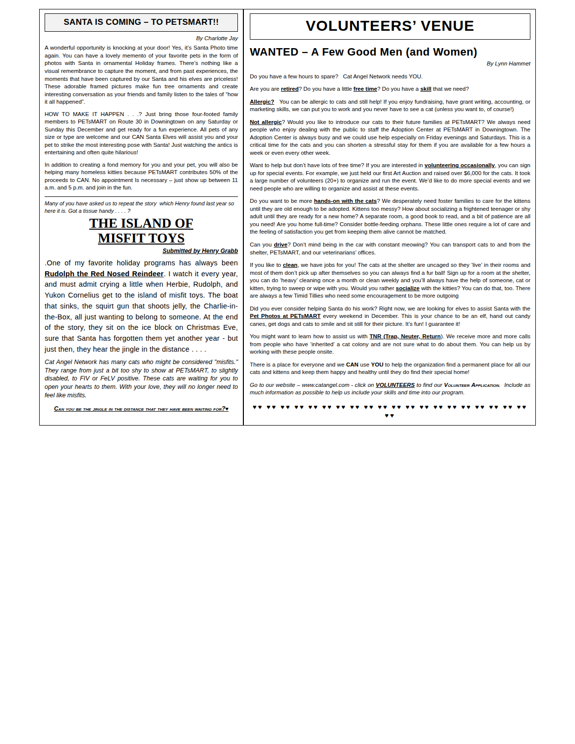SANTA IS COMING – TO PETSMART!!
By Charlotte Jay
A wonderful opportunity is knocking at your door! Yes, it’s Santa Photo time again. You can have a lovely memento of your favorite pets in the form of photos with Santa in ornamental Holiday frames. There’s nothing like a visual remembrance to capture the moment, and from past experiences, the moments that have been captured by our Santa and his elves are priceless! These adorable framed pictures make fun tree ornaments and create interesting conversation as your friends and family listen to the tales of “how it all happened”.
HOW TO MAKE IT HAPPEN . . .? Just bring those four-footed family members to PETsMART on Route 30 in Downingtown on any Saturday or Sunday this December and get ready for a fun experience. All pets of any size or type are welcome and our CAN Santa Elves will assist you and your pet to strike the most interesting pose with Santa! Just watching the antics is entertaining and often quite hilarious!
In addition to creating a fond memory for you and your pet, you will also be helping many homeless kitties because PETsMART contributes 50% of the proceeds to CAN. No appointment Is necessary – just show up between 11 a.m. and 5 p.m. and join in the fun.
Many of you have asked us to repeat the story which Henry found last year so here it is. Got a tissue handy . . . . ?
THE ISLAND OF
MISFIT TOYS
Submitted by Henry Grabb
.One of my favorite holiday programs has always been Rudolph the Red Nosed Reindeer. I watch it every year, and must admit crying a little when Herbie, Rudolph, and Yukon Cornelius get to the island of misfit toys. The boat that sinks, the squirt gun that shoots jelly, the Charlie-in-the-Box, all just wanting to belong to someone. At the end of the story, they sit on the ice block on Christmas Eve, sure that Santa has forgotten them yet another year - but just then, they hear the jingle in the distance . . . .
Cat Angel Network has many cats who might be considered "misfits." They range from just a bit too shy to show at PETsMART, to slightly disabled, to FIV or FeLV positive. These cats are waiting for you to open your hearts to them. With your love, they will no longer need to feel like misfits.
Can you be the jingle in the distance that they have been waiting for?♥
VOLUNTEERS’ VENUE
WANTED – A Few Good Men (and Women)
By Lynn Hammet
Do you have a few hours to spare? Cat Angel Network needs YOU.
Are you are retired? Do you have a little free time? Do you have a skill that we need?
Allergic? You can be allergic to cats and still help! If you enjoy fundraising, have grant writing, accounting, or marketing skills, we can put you to work and you never have to see a cat (unless you want to, of course!)
Not allergic? Would you like to introduce our cats to their future families at PETsMART? We always need people who enjoy dealing with the public to staff the Adoption Center at PETsMART in Downingtown. The Adoption Center is always busy and we could use help especially on Friday evenings and Saturdays. This is a critical time for the cats and you can shorten a stressful stay for them if you are available for a few hours a week or even every other week.
Want to help but don’t have lots of free time? If you are interested in volunteering occasionally, you can sign up for special events. For example, we just held our first Art Auction and raised over $6,000 for the cats. It took a large number of volunteers (20+) to organize and run the event. We’d like to do more special events and we need people who are willing to organize and assist at these events.
Do you want to be more hands-on with the cats? We desperately need foster families to care for the kittens until they are old enough to be adopted. Kittens too messy? How about socializing a frightened teenager or shy adult until they are ready for a new home? A separate room, a good book to read, and a bit of patience are all you need! Are you home full-time? Consider bottle-feeding orphans. These little ones require a lot of care and the feeling of satisfaction you get from keeping them alive cannot be matched.
Can you drive? Don’t mind being in the car with constant meowing? You can transport cats to and from the shelter, PETsMART, and our veterinarians’ offices.
If you like to clean, we have jobs for you! The cats at the shelter are uncaged so they ‘live’ in their rooms and most of them don’t pick up after themselves so you can always find a fur ball! Sign up for a room at the shelter, you can do ‘heavy’ cleaning once a month or clean weekly and you’ll always have the help of someone, cat or kitten, trying to sweep or wipe with you. Would you rather socialize with the kitties? You can do that, too. There are always a few Timid Tillies who need some encouragement to be more outgoing
Did you ever consider helping Santa do his work? Right now, we are looking for elves to assist Santa with the Pet Photos at PETsMART every weekend in December. This is your chance to be an elf, hand out candy canes, get dogs and cats to smile and sit still for their picture. It’s fun! I guarantee it!
You might want to learn how to assist us with TNR (Trap, Neuter, Return). We receive more and more calls from people who have ‘inherited’ a cat colony and are not sure what to do about them. You can help us by working with these people onsite.
There is a place for everyone and we CAN use YOU to help the organization find a permanent place for all our cats and kittens and keep them happy and healthy until they do find their special home!
Go to our website – www.catangel.com - click on VOLUNTEERS to find our Volunteer Application. Include as much information as possible to help us include your skills and time into our program.
♥♥ ♥♥ ♥♥ ♥♥ ♥♥ ♥♥ ♥♥ ♥♥ ♥♥ ♥♥ ♥♥ ♥♥ ♥♥ ♥♥ ♥♥ ♥♥ ♥♥ ♥♥ ♥♥ ♥♥ ♥♥